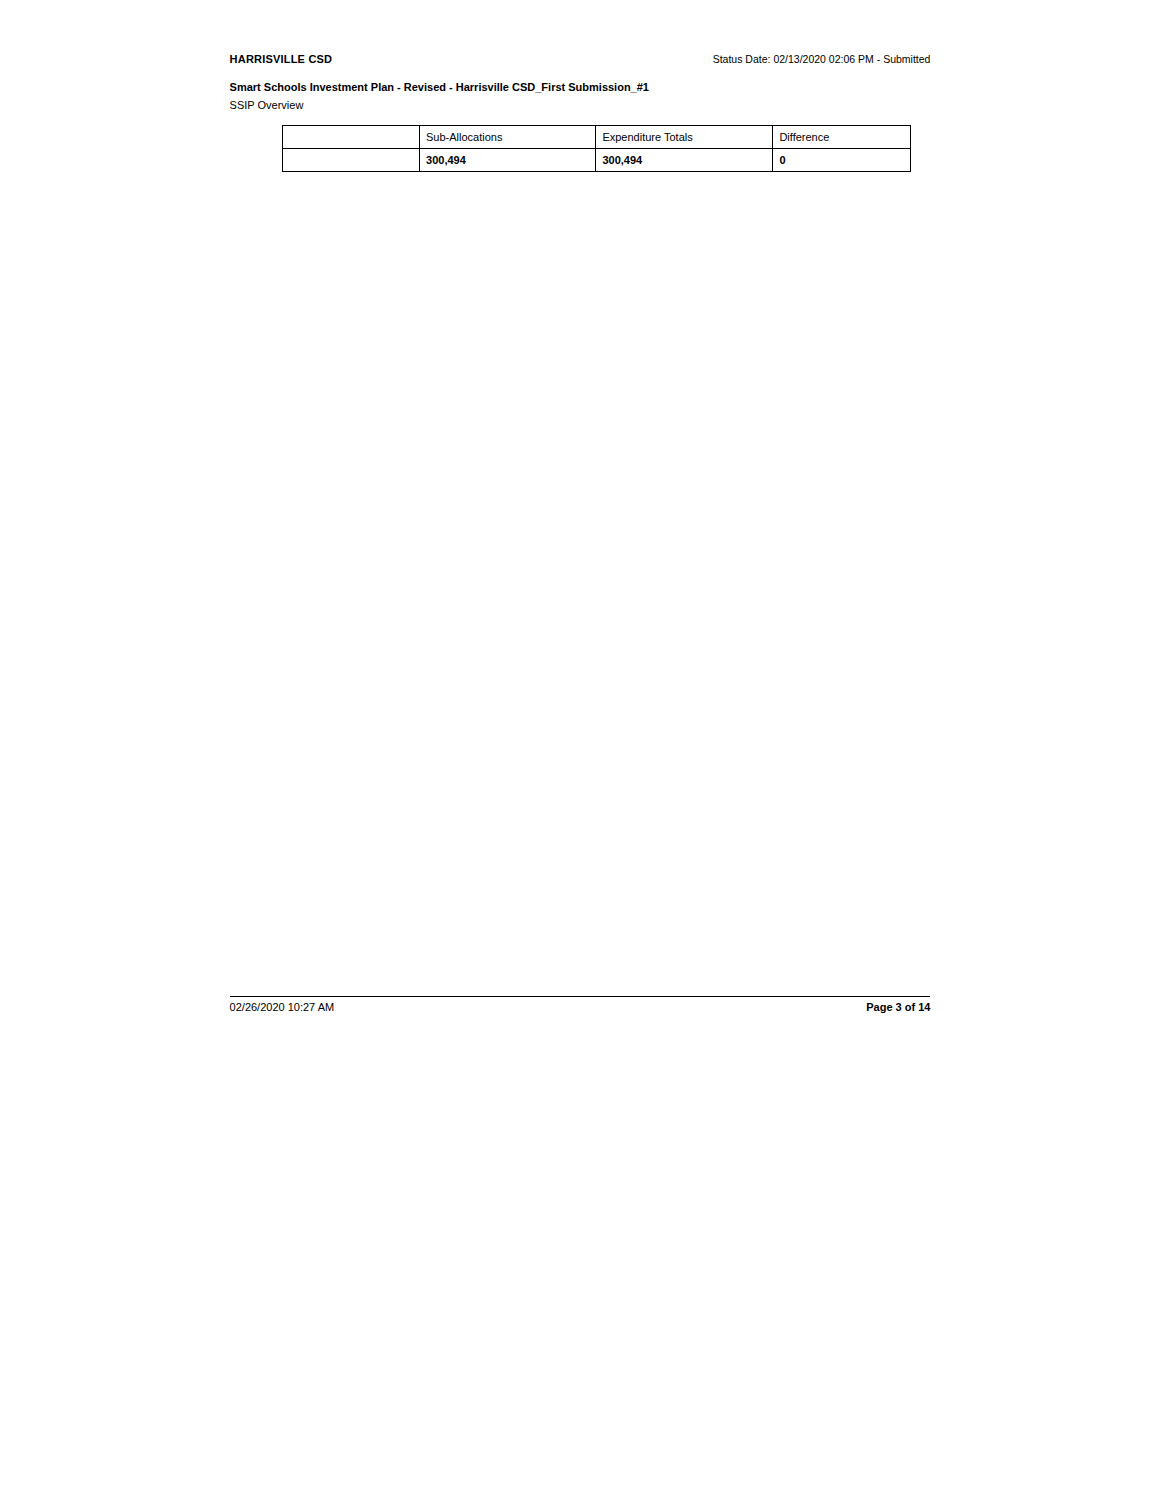HARRISVILLE CSD
Status Date: 02/13/2020 02:06 PM - Submitted
Smart Schools Investment Plan - Revised - Harrisville CSD_First Submission_#1
SSIP Overview
| | Sub-Allocations | Expenditure Totals | Difference |
| | 300,494 | 300,494 | 0 |
02/26/2020 10:27 AM
Page 3 of 14